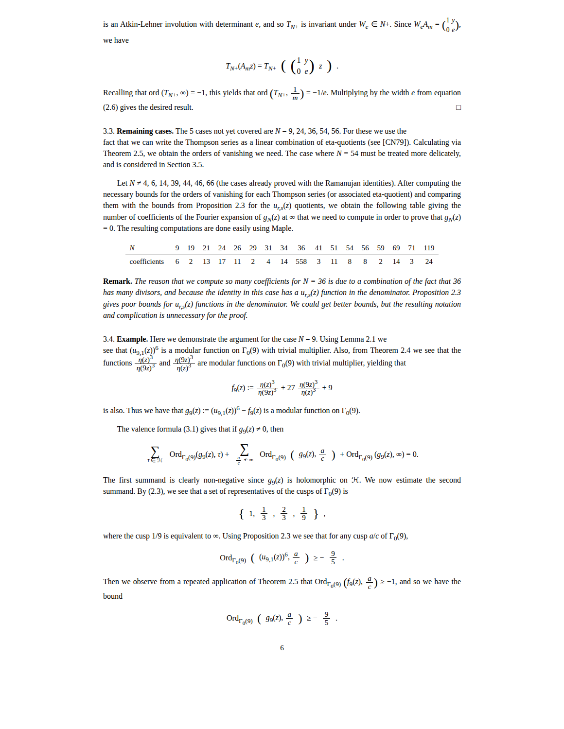is an Atkin-Lehner involution with determinant e, and so TN+ is invariant under We ∈ N+. Since WeAm = (1 y 0 e), we have
TN+(Amz) = TN+ ( (1 y 0 e) z ) .
Recalling that ord (TN+, ∞) = −1, this yields that ord (TN+, 1 m) = −1/e. Multiplying by the width e from equation (2.6) gives the desired result. □
3.3. Remaining cases. The 5 cases not yet covered are N = 9, 24, 36, 54, 56. For these we use the
fact that we can write the Thompson series as a linear combination of eta-quotients (see [CN79]). Calculating via Theorem 2.5, we obtain the orders of vanishing we need. The case where N = 54 must be treated more delicately, and is considered in Section 3.5.
Let N ≠ 4, 6, 14, 39, 44, 46, 66 (the cases already proved with the Ramanujan identities). After computing the necessary bounds for the orders of vanishing for each Thompson series (or associated eta-quotient) and comparing them with the bounds from Proposition 2.3 for the ur,s(z) quotients, we obtain the following table giving the number of coefficients of the Fourier expansion of gN(z) at ∞ that we need to compute in order to prove that gN(z) = 0. The resulting computations are done easily using Maple.
| N | 9 | 19 | 21 | 24 | 26 | 29 | 31 | 34 | 36 | 41 | 51 | 54 | 56 | 59 | 69 | 71 | 119 |
| coefficients | 6 | 2 | 13 | 17 | 11 | 2 | 4 | 14 | 558 | 3 | 11 | 8 | 8 | 2 | 14 | 3 | 24 |
Remark. The reason that we compute so many coefficients for N = 36 is due to a combination of the fact that 36 has many divisors, and because the identity in this case has a ur,s(z) function in the denominator. Proposition 2.3 gives poor bounds for ur,s(z) functions in the denominator. We could get better bounds, but the resulting notation and complication is unnecessary for the proof.
3.4. Example. Here we demonstrate the argument for the case N = 9. Using Lemma 2.1 we
see that (u9,1(z))6 is a modular function on Γ0(9) with trivial multiplier. Also, from Theorem 2.4 we see that the functions η(z)3 η(9z)3 and η(9z)3 η(z)3 are modular functions on Γ0(9) with trivial multiplier, yielding that
f9(z) := η(z)3 η(9z)3 + 27 η(9z)3 η(z)3 + 9
is also. Thus we have that g9(z) := (u9,1(z))6 − f9(z) is a modular function on Γ0(9).
The valence formula (3.1) gives that if g9(z) ≠ 0, then
∑τ ∈ ℋ OrdΓ0(9)(g9(z), τ) + ∑ac ≁ ∞ OrdΓ0(9) ( g9(z), ac ) + OrdΓ0(9) (g9(z), ∞) = 0.
The first summand is clearly non-negative since g9(z) is holomorphic on ℋ. We now estimate the second summand. By (2.3), we see that a set of representatives of the cusps of Γ0(9) is
{ 1, 13 , 23 , 19 } ,
where the cusp 1/9 is equivalent to ∞. Using Proposition 2.3 we see that for any cusp a/c of Γ0(9),
OrdΓ0(9) ( (u9,1(z))6, ac ) ≥ − 95 .
Then we observe from a repeated application of Theorem 2.5 that OrdΓ0(9) (f9(z), ac) ≥ −1, and so we have the bound
OrdΓ0(9) ( g9(z), ac ) ≥ − 95 .
6